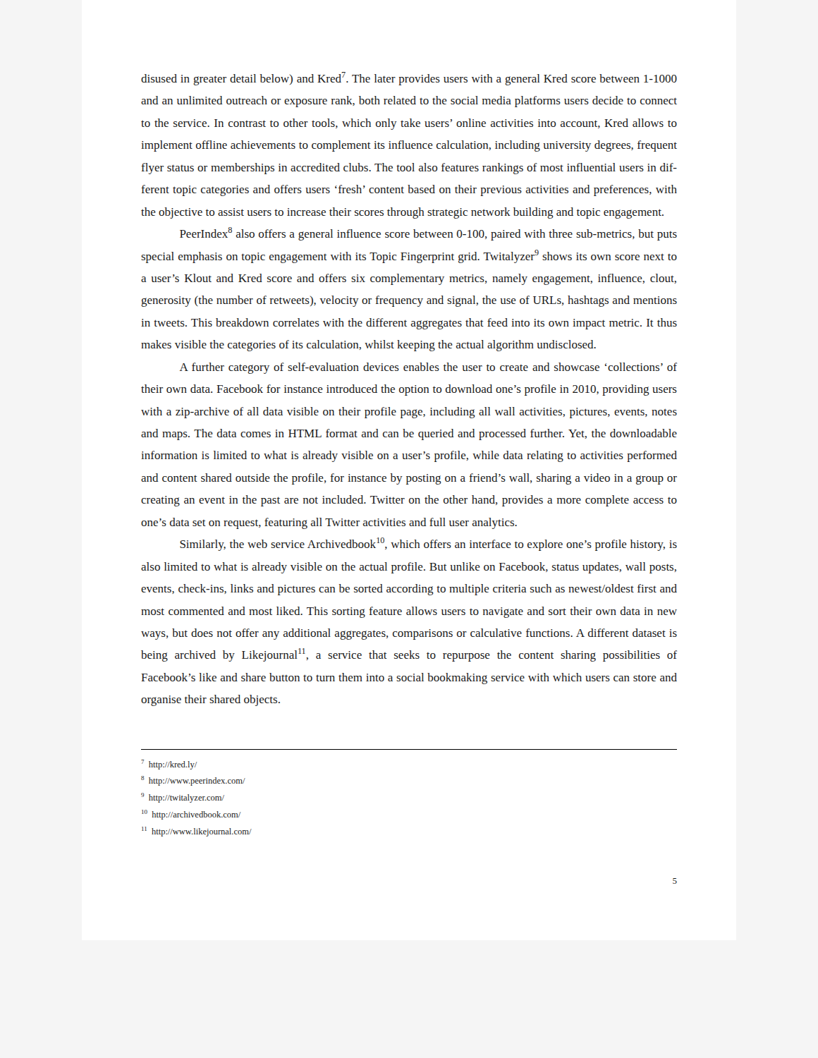disused in greater detail below) and Kred7. The later provides users with a general Kred score between 1-1000 and an unlimited outreach or exposure rank, both related to the social media platforms users decide to connect to the service. In contrast to other tools, which only take users’ online activities into account, Kred allows to implement offline achievements to complement its influence calculation, including university degrees, frequent flyer status or memberships in accredited clubs. The tool also features rankings of most influential users in different topic categories and offers users ‘fresh’ content based on their previous activities and preferences, with the objective to assist users to increase their scores through strategic network building and topic engagement.
PeerIndex8 also offers a general influence score between 0-100, paired with three sub-metrics, but puts special emphasis on topic engagement with its Topic Fingerprint grid. Twitalyzer9 shows its own score next to a user’s Klout and Kred score and offers six complementary metrics, namely engagement, influence, clout, generosity (the number of retweets), velocity or frequency and signal, the use of URLs, hashtags and mentions in tweets. This breakdown correlates with the different aggregates that feed into its own impact metric. It thus makes visible the categories of its calculation, whilst keeping the actual algorithm undisclosed.
A further category of self-evaluation devices enables the user to create and showcase ‘collections’ of their own data. Facebook for instance introduced the option to download one’s profile in 2010, providing users with a zip-archive of all data visible on their profile page, including all wall activities, pictures, events, notes and maps. The data comes in HTML format and can be queried and processed further. Yet, the downloadable information is limited to what is already visible on a user’s profile, while data relating to activities performed and content shared outside the profile, for instance by posting on a friend’s wall, sharing a video in a group or creating an event in the past are not included. Twitter on the other hand, provides a more complete access to one’s data set on request, featuring all Twitter activities and full user analytics.
Similarly, the web service Archivedbook10, which offers an interface to explore one’s profile history, is also limited to what is already visible on the actual profile. But unlike on Facebook, status updates, wall posts, events, check-ins, links and pictures can be sorted according to multiple criteria such as newest/oldest first and most commented and most liked. This sorting feature allows users to navigate and sort their own data in new ways, but does not offer any additional aggregates, comparisons or calculative functions. A different dataset is being archived by Likejournal11, a service that seeks to repurpose the content sharing possibilities of Facebook’s like and share button to turn them into a social bookmaking service with which users can store and organise their shared objects.
7 http://kred.ly/
8 http://www.peerindex.com/
9 http://twitalyzer.com/
10 http://archivedbook.com/
11 http://www.likejournal.com/
5